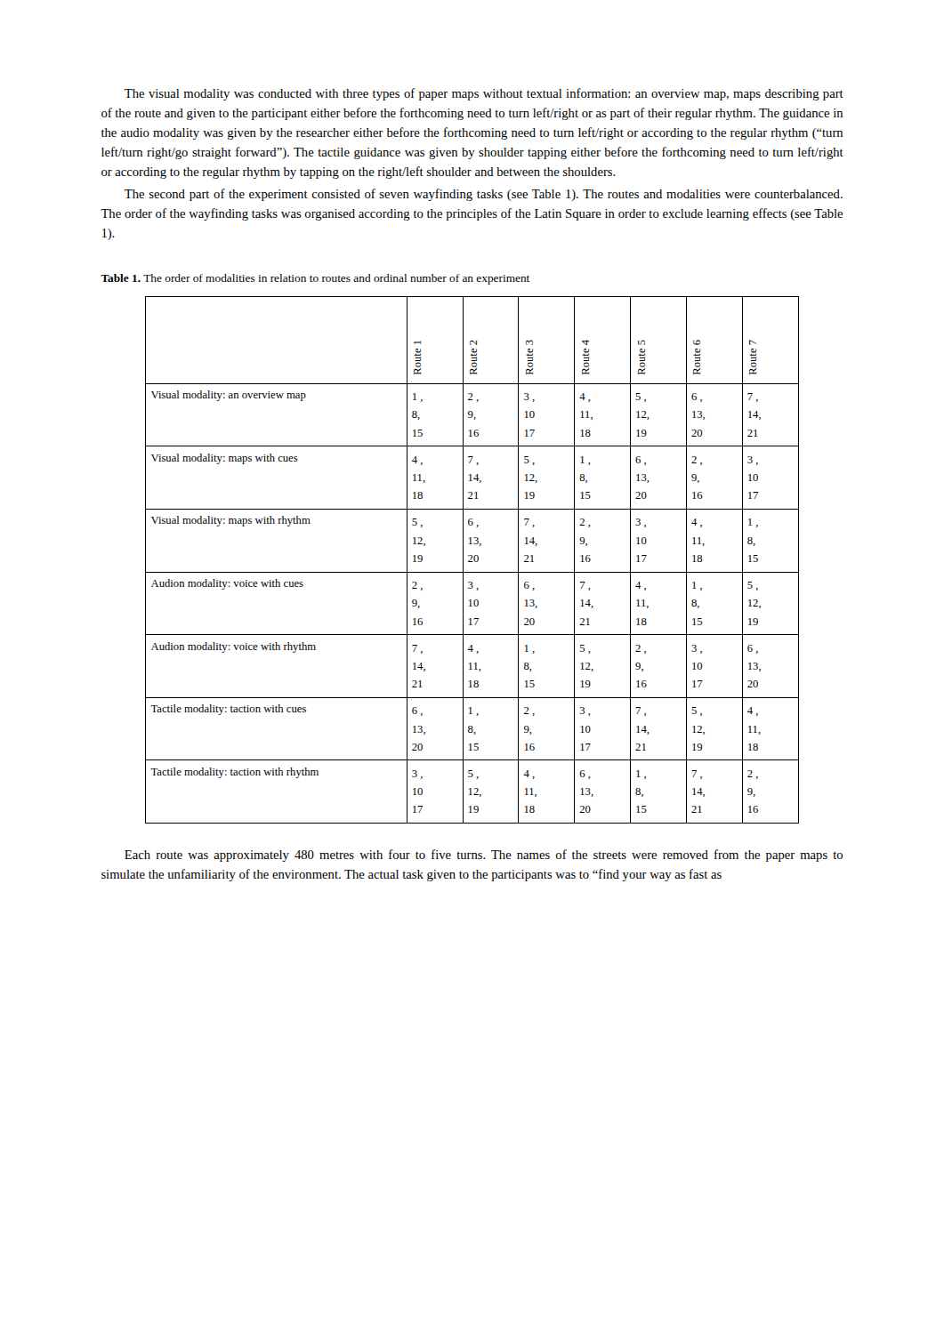The visual modality was conducted with three types of paper maps without textual information: an overview map, maps describing part of the route and given to the participant either before the forthcoming need to turn left/right or as part of their regular rhythm. The guidance in the audio modality was given by the researcher either before the forthcoming need to turn left/right or according to the regular rhythm (“turn left/turn right/go straight forward”). The tactile guidance was given by shoulder tapping either before the forthcoming need to turn left/right or according to the regular rhythm by tapping on the right/left shoulder and between the shoulders.
The second part of the experiment consisted of seven wayfinding tasks (see Table 1). The routes and modalities were counterbalanced. The order of the wayfinding tasks was organised according to the principles of the Latin Square in order to exclude learning effects (see Table 1).
Table 1. The order of modalities in relation to routes and ordinal number of an experiment
| | Route 1 | Route 2 | Route 3 | Route 4 | Route 5 | Route 6 | Route 7 |
| --- | --- | --- | --- | --- | --- | --- | --- |
| Visual modality: an overview map | 1 , 8, 15 | 2 , 9, 16 | 3 , 10 17 | 4 , 11, 18 | 5 , 12, 19 | 6 , 13, 20 | 7 , 14, 21 |
| Visual modality: maps with cues | 4 , 11, 18 | 7 , 14, 21 | 5 , 12, 19 | 1 , 8, 15 | 6 , 13, 20 | 2 , 9, 16 | 3 , 10 17 |
| Visual modality: maps with rhythm | 5 , 12, 19 | 6 , 13, 20 | 7 , 14, 21 | 2 , 9, 16 | 3 , 10 17 | 4 , 11, 18 | 1 , 8, 15 |
| Audion modality: voice with cues | 2 , 9, 16 | 3 , 10 17 | 6 , 13, 20 | 7 , 14, 21 | 4 , 11, 18 | 1 , 8, 15 | 5 , 12, 19 |
| Audion modality: voice with rhythm | 7 , 14, 21 | 4 , 11, 18 | 1 , 8, 15 | 5 , 12, 19 | 2 , 9, 16 | 3 , 10 17 | 6 , 13, 20 |
| Tactile modality: taction with cues | 6 , 13, 20 | 1 , 8, 15 | 2 , 9, 16 | 3 , 10 17 | 7 , 14, 21 | 5 , 12, 19 | 4 , 11, 18 |
| Tactile modality: taction with rhythm | 3 , 10 17 | 5 , 12, 19 | 4 , 11, 18 | 6 , 13, 20 | 1 , 8, 15 | 7 , 14, 21 | 2 , 9, 16 |
Each route was approximately 480 metres with four to five turns. The names of the streets were removed from the paper maps to simulate the unfamiliarity of the environment. The actual task given to the participants was to “find your way as fast as